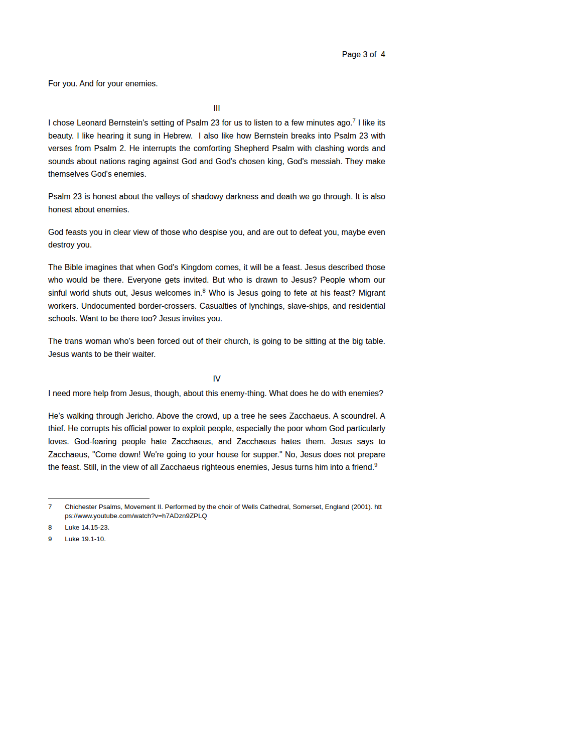Page 3 of 4
For you. And for your enemies.
III
I chose Leonard Bernstein's setting of Psalm 23 for us to listen to a few minutes ago.7 I like its beauty. I like hearing it sung in Hebrew. I also like how Bernstein breaks into Psalm 23 with verses from Psalm 2. He interrupts the comforting Shepherd Psalm with clashing words and sounds about nations raging against God and God's chosen king, God's messiah. They make themselves God's enemies.
Psalm 23 is honest about the valleys of shadowy darkness and death we go through. It is also honest about enemies.
God feasts you in clear view of those who despise you, and are out to defeat you, maybe even destroy you.
The Bible imagines that when God's Kingdom comes, it will be a feast. Jesus described those who would be there. Everyone gets invited. But who is drawn to Jesus? People whom our sinful world shuts out, Jesus welcomes in.8 Who is Jesus going to fete at his feast? Migrant workers. Undocumented border-crossers. Casualties of lynchings, slave-ships, and residential schools. Want to be there too? Jesus invites you.
The trans woman who's been forced out of their church, is going to be sitting at the big table. Jesus wants to be their waiter.
IV
I need more help from Jesus, though, about this enemy-thing. What does he do with enemies?
He's walking through Jericho. Above the crowd, up a tree he sees Zacchaeus. A scoundrel. A thief. He corrupts his official power to exploit people, especially the poor whom God particularly loves. God-fearing people hate Zacchaeus, and Zacchaeus hates them. Jesus says to Zacchaeus, "Come down! We're going to your house for supper." No, Jesus does not prepare the feast. Still, in the view of all Zacchaeus righteous enemies, Jesus turns him into a friend.9
7 Chichester Psalms, Movement II. Performed by the choir of Wells Cathedral, Somerset, England (2001). https://www.youtube.com/watch?v=h7ADzn9ZPLQ
8 Luke 14.15-23.
9 Luke 19.1-10.